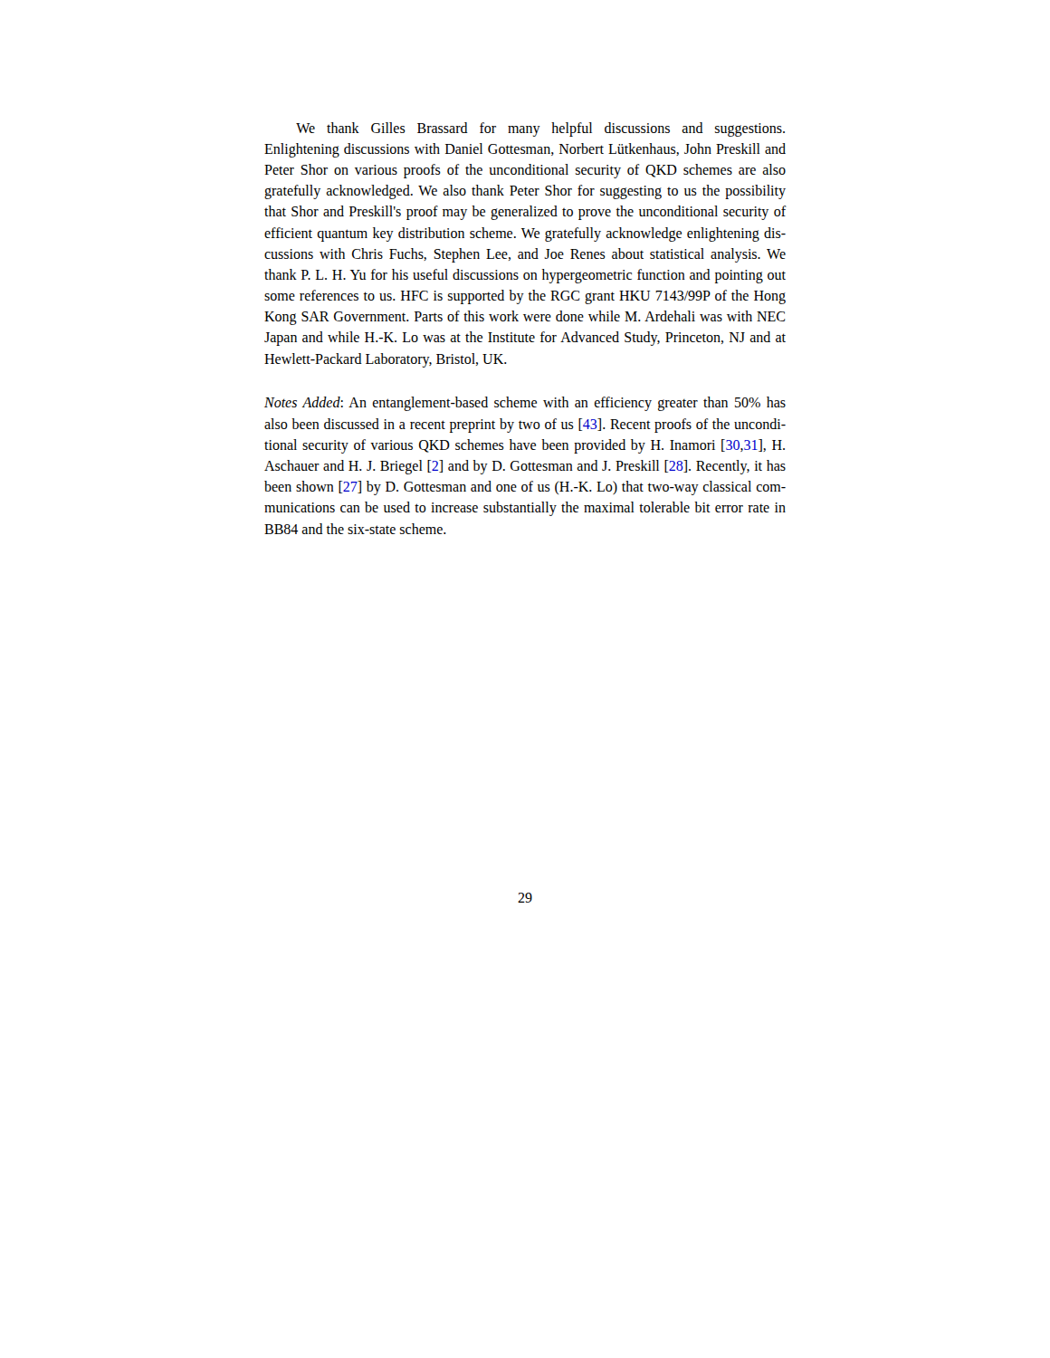We thank Gilles Brassard for many helpful discussions and suggestions. Enlightening discussions with Daniel Gottesman, Norbert Lütkenhaus, John Preskill and Peter Shor on various proofs of the unconditional security of QKD schemes are also gratefully acknowledged. We also thank Peter Shor for suggesting to us the possibility that Shor and Preskill's proof may be generalized to prove the unconditional security of efficient quantum key distribution scheme. We gratefully acknowledge enlightening discussions with Chris Fuchs, Stephen Lee, and Joe Renes about statistical analysis. We thank P. L. H. Yu for his useful discussions on hypergeometric function and pointing out some references to us. HFC is supported by the RGC grant HKU 7143/99P of the Hong Kong SAR Government. Parts of this work were done while M. Ardehali was with NEC Japan and while H.-K. Lo was at the Institute for Advanced Study, Princeton, NJ and at Hewlett-Packard Laboratory, Bristol, UK.
Notes Added: An entanglement-based scheme with an efficiency greater than 50% has also been discussed in a recent preprint by two of us [43]. Recent proofs of the unconditional security of various QKD schemes have been provided by H. Inamori [30,31], H. Aschauer and H. J. Briegel [2] and by D. Gottesman and J. Preskill [28]. Recently, it has been shown [27] by D. Gottesman and one of us (H.-K. Lo) that two-way classical communications can be used to increase substantially the maximal tolerable bit error rate in BB84 and the six-state scheme.
29